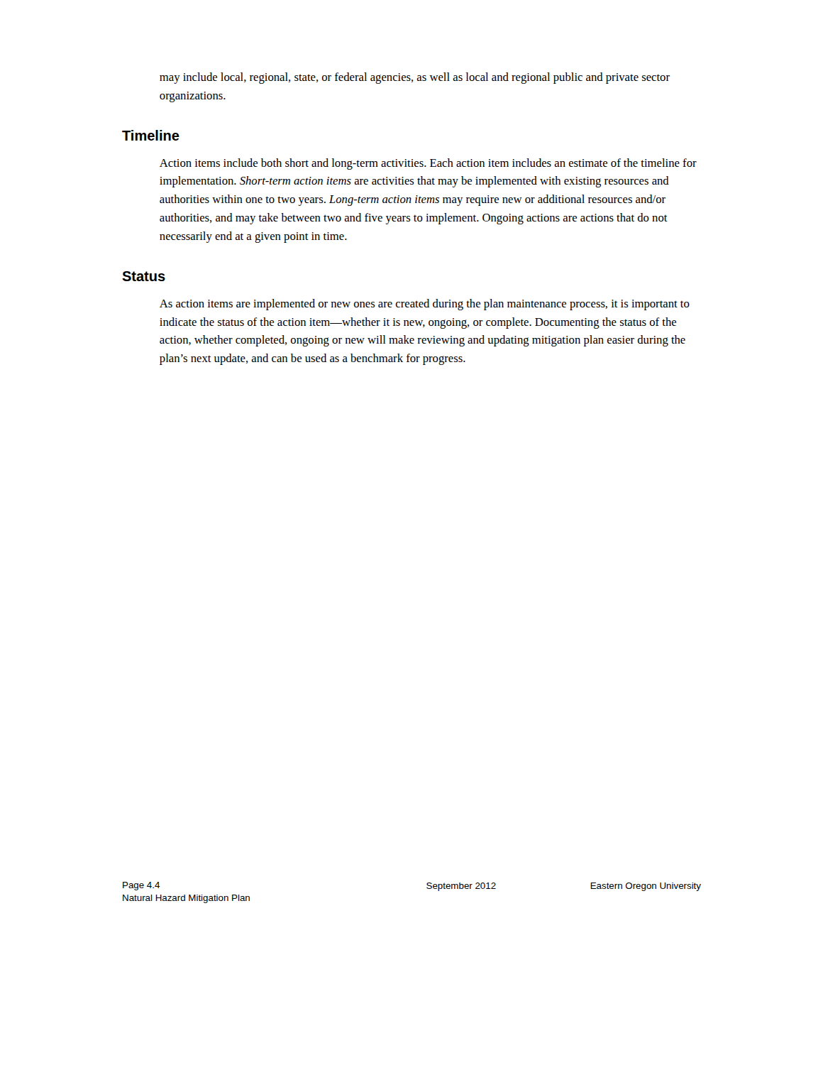may include local, regional, state, or federal agencies, as well as local and regional public and private sector organizations.
Timeline
Action items include both short and long-term activities. Each action item includes an estimate of the timeline for implementation. Short-term action items are activities that may be implemented with existing resources and authorities within one to two years. Long-term action items may require new or additional resources and/or authorities, and may take between two and five years to implement. Ongoing actions are actions that do not necessarily end at a given point in time.
Status
As action items are implemented or new ones are created during the plan maintenance process, it is important to indicate the status of the action item—whether it is new, ongoing, or complete. Documenting the status of the action, whether completed, ongoing or new will make reviewing and updating mitigation plan easier during the plan’s next update, and can be used as a benchmark for progress.
Page 4.4
Natural Hazard Mitigation Plan
September 2012
Eastern Oregon University